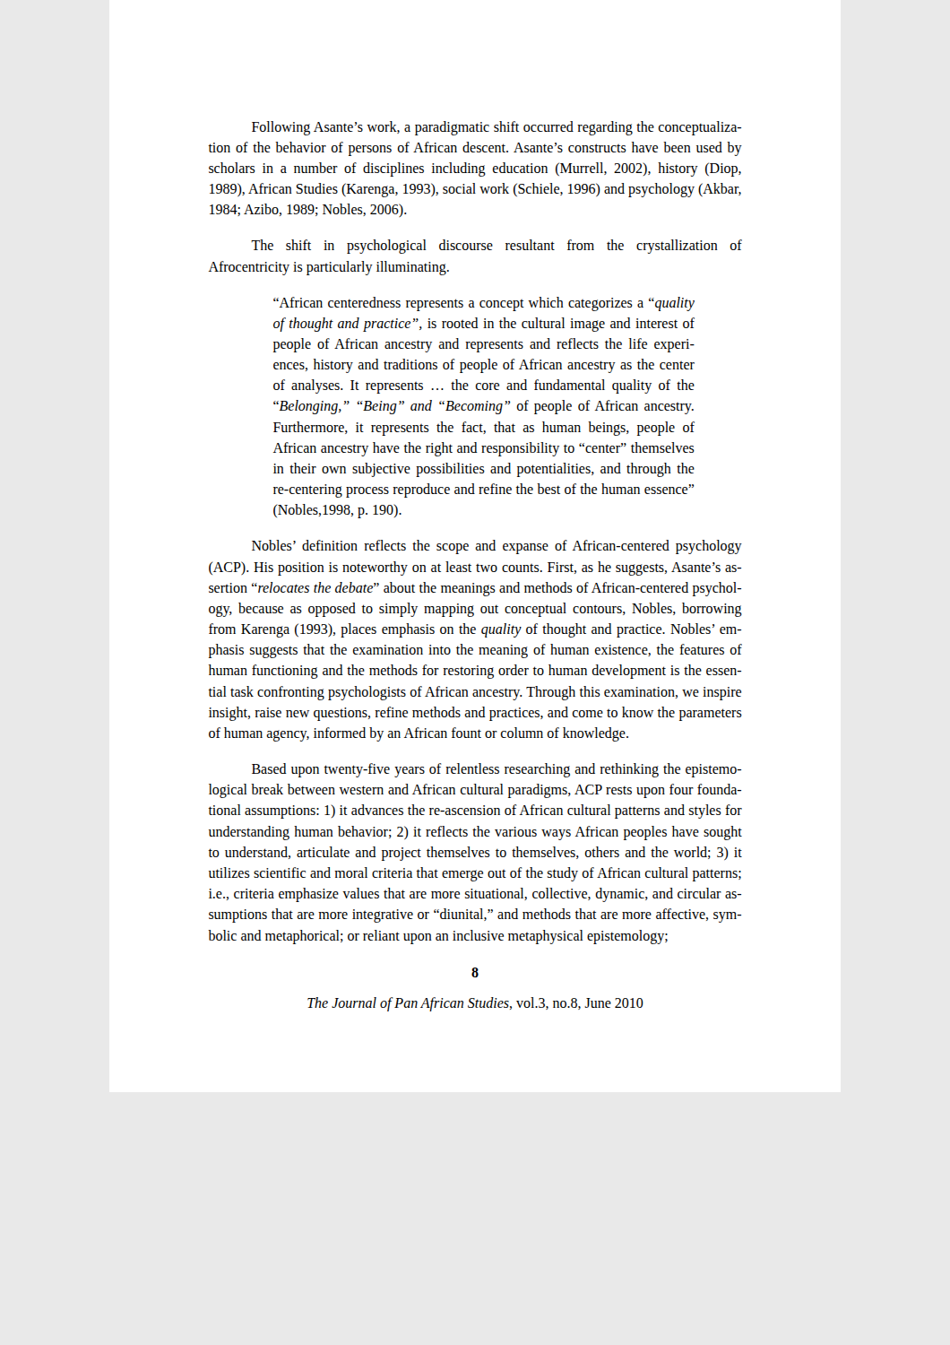Following Asante’s work, a paradigmatic shift occurred regarding the conceptualization of the behavior of persons of African descent. Asante’s constructs have been used by scholars in a number of disciplines including education (Murrell, 2002), history (Diop, 1989), African Studies (Karenga, 1993), social work (Schiele, 1996) and psychology (Akbar, 1984; Azibo, 1989; Nobles, 2006).
The shift in psychological discourse resultant from the crystallization of Afrocentricity is particularly illuminating.
“African centeredness represents a concept which categorizes a “quality of thought and practice”, is rooted in the cultural image and interest of people of African ancestry and represents and reflects the life experiences, history and traditions of people of African ancestry as the center of analyses. It represents … the core and fundamental quality of the “Belonging,” “Being” and “Becoming” of people of African ancestry. Furthermore, it represents the fact, that as human beings, people of African ancestry have the right and responsibility to “center” themselves in their own subjective possibilities and potentialities, and through the re-centering process reproduce and refine the best of the human essence” (Nobles,1998, p. 190).
Nobles’ definition reflects the scope and expanse of African-centered psychology (ACP). His position is noteworthy on at least two counts. First, as he suggests, Asante’s assertion “relocates the debate” about the meanings and methods of African-centered psychology, because as opposed to simply mapping out conceptual contours, Nobles, borrowing from Karenga (1993), places emphasis on the quality of thought and practice. Nobles’ emphasis suggests that the examination into the meaning of human existence, the features of human functioning and the methods for restoring order to human development is the essential task confronting psychologists of African ancestry. Through this examination, we inspire insight, raise new questions, refine methods and practices, and come to know the parameters of human agency, informed by an African fount or column of knowledge.
Based upon twenty-five years of relentless researching and rethinking the epistemological break between western and African cultural paradigms, ACP rests upon four foundational assumptions: 1) it advances the re-ascension of African cultural patterns and styles for understanding human behavior; 2) it reflects the various ways African peoples have sought to understand, articulate and project themselves to themselves, others and the world; 3) it utilizes scientific and moral criteria that emerge out of the study of African cultural patterns; i.e., criteria emphasize values that are more situational, collective, dynamic, and circular assumptions that are more integrative or “diunital,” and methods that are more affective, symbolic and metaphorical; or reliant upon an inclusive metaphysical epistemology;
8
The Journal of Pan African Studies, vol.3, no.8, June 2010